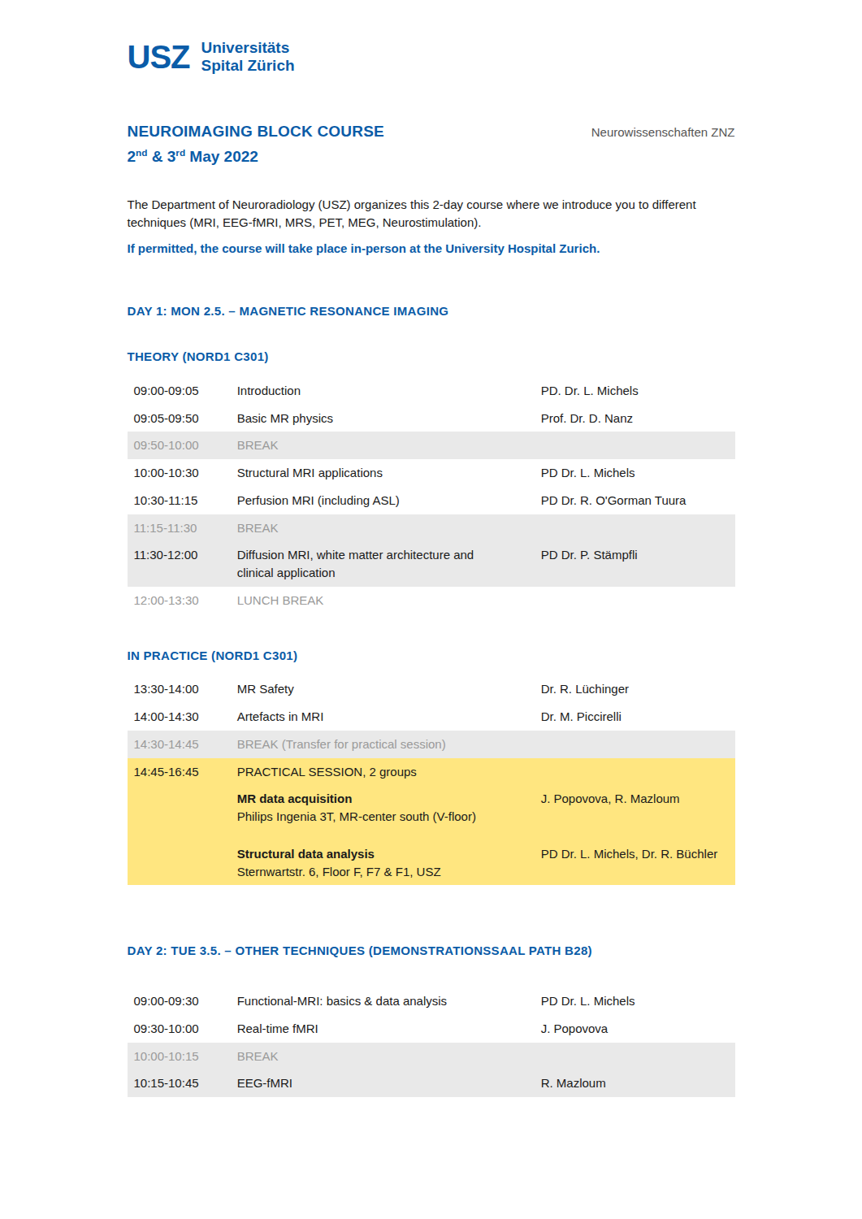USZ Universitäts
Spital Zürich
Neuroimaging Block Course
Neurowissenschaften ZNZ
2nd & 3rd May 2022
The Department of Neuroradiology (USZ) organizes this 2-day course where we introduce you to different techniques (MRI, EEG-fMRI, MRS, PET, MEG, Neurostimulation).
If permitted, the course will take place in-person at the University Hospital Zurich.
Day 1: Mon 2.5. – Magnetic Resonance Imaging
Theory (Nord1 C301)
| 09:00-09:05 | Introduction | PD. Dr. L. Michels |
| 09:05-09:50 | Basic MR physics | Prof. Dr. D. Nanz |
| 09:50-10:00 | BREAK | |
| 10:00-10:30 | Structural MRI applications | PD Dr. L. Michels |
| 10:30-11:15 | Perfusion MRI (including ASL) | PD Dr. R. O'Gorman Tuura |
| 11:15-11:30 | BREAK | |
| 11:30-12:00 | Diffusion MRI, white matter architecture and clinical application | PD Dr. P. Stämpfli |
| 12:00-13:30 | LUNCH BREAK | |
In Practice (Nord1 C301)
| 13:30-14:00 | MR Safety | Dr. R. Lüchinger |
| 14:00-14:30 | Artefacts in MRI | Dr. M. Piccirelli |
| 14:30-14:45 | BREAK (Transfer for practical session) | |
| 14:45-16:45 | PRACTICAL SESSION, 2 groups | |
| | MR data acquisition Philips Ingenia 3T, MR-center south (V-floor) | J. Popovova, R. Mazloum |
| | Structural data analysis Sternwartstr. 6, Floor F, F7 & F1, USZ | PD Dr. L. Michels, Dr. R. Büchler |
Day 2: Tue 3.5. – Other Techniques (Demonstrationssaal Path B28)
| 09:00-09:30 | Functional-MRI: basics & data analysis | PD Dr. L. Michels |
| 09:30-10:00 | Real-time fMRI | J. Popovova |
| 10:00-10:15 | BREAK | |
| 10:15-10:45 | EEG-fMRI | R. Mazloum |